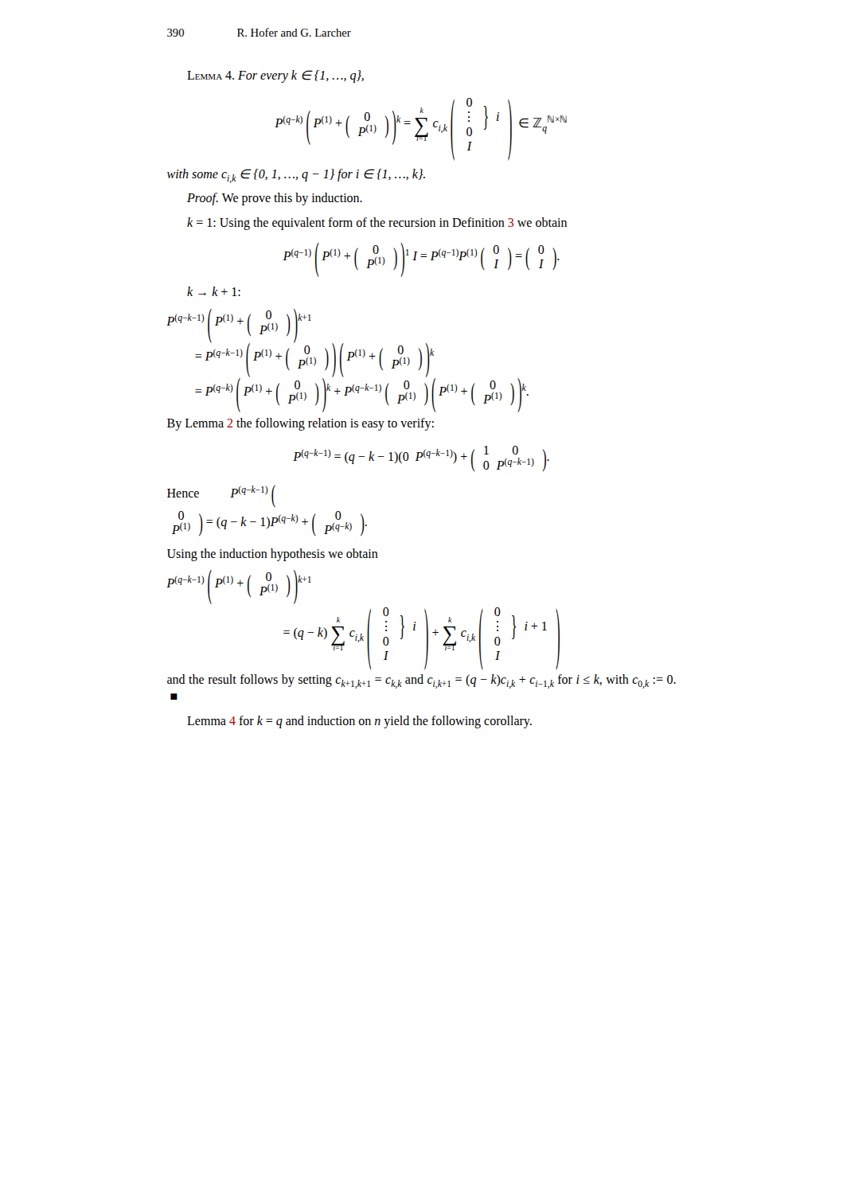390 R. Hofer and G. Larcher
Lemma 4. For every k ∈ {1, …, q},
P(q−k) ( P(1) + (
| 0 |
| P (1) |
) )k = k∑i=1 ci,k (
| 0 | } | i |
| ⋮ |
| 0 |
| I | | |
) ∈ ℤqℕ×ℕ
with some ci,k ∈ {0, 1, …, q − 1} for i ∈ {1, …, k}.
Proof. We prove this by induction.
k = 1: Using the equivalent form of the recursion in Definition 3 we obtain
P(q−1) ( P(1) + (
| 0 |
| P (1) |
) )1 I = P(q−1)P(1) (
| 0 |
| I |
) = (
| 0 |
| I |
).
k → k + 1:
P(q−k−1) ( P(1) + (
| 0 |
| P (1) |
) )k+1 = P(q−k−1) ( P(1) + (
| 0 |
| P (1) |
) ) ( P(1) + (
| 0 |
| P (1) |
) )k = P(q−k) ( P(1) + (
| 0 |
| P (1) |
) )k + P(q−k−1) (
| 0 |
| P (1) |
) ( P(1) + (
| 0 |
| P (1) |
) )k.
By Lemma 2 the following relation is easy to verify:
P(q−k−1) = (q − k − 1)(0 P(q−k−1)) + (
| 1 | 0 |
| 0 | P ( q − k −1) |
).
Hence P(q−k−1) (
| 0 |
| P (1) |
) = (q − k − 1)P(q−k) + (
| 0 |
| P ( q − k ) |
).
Using the induction hypothesis we obtain
P(q−k−1) ( P(1) + (
| 0 |
| P (1) |
) )k+1 = (q − k) k∑i=1 ci,k (
| 0 | } | i |
| ⋮ |
| 0 |
| I | | |
) + k∑i=1 ci,k (
| 0 | } | i + 1 |
| ⋮ |
| 0 |
| I | | |
)
and the result follows by setting ck+1,k+1 = ck,k and ci,k+1 = (q − k)ci,k + ci−1,k for i ≤ k, with c0,k := 0. ■
Lemma 4 for k = q and induction on n yield the following corollary.